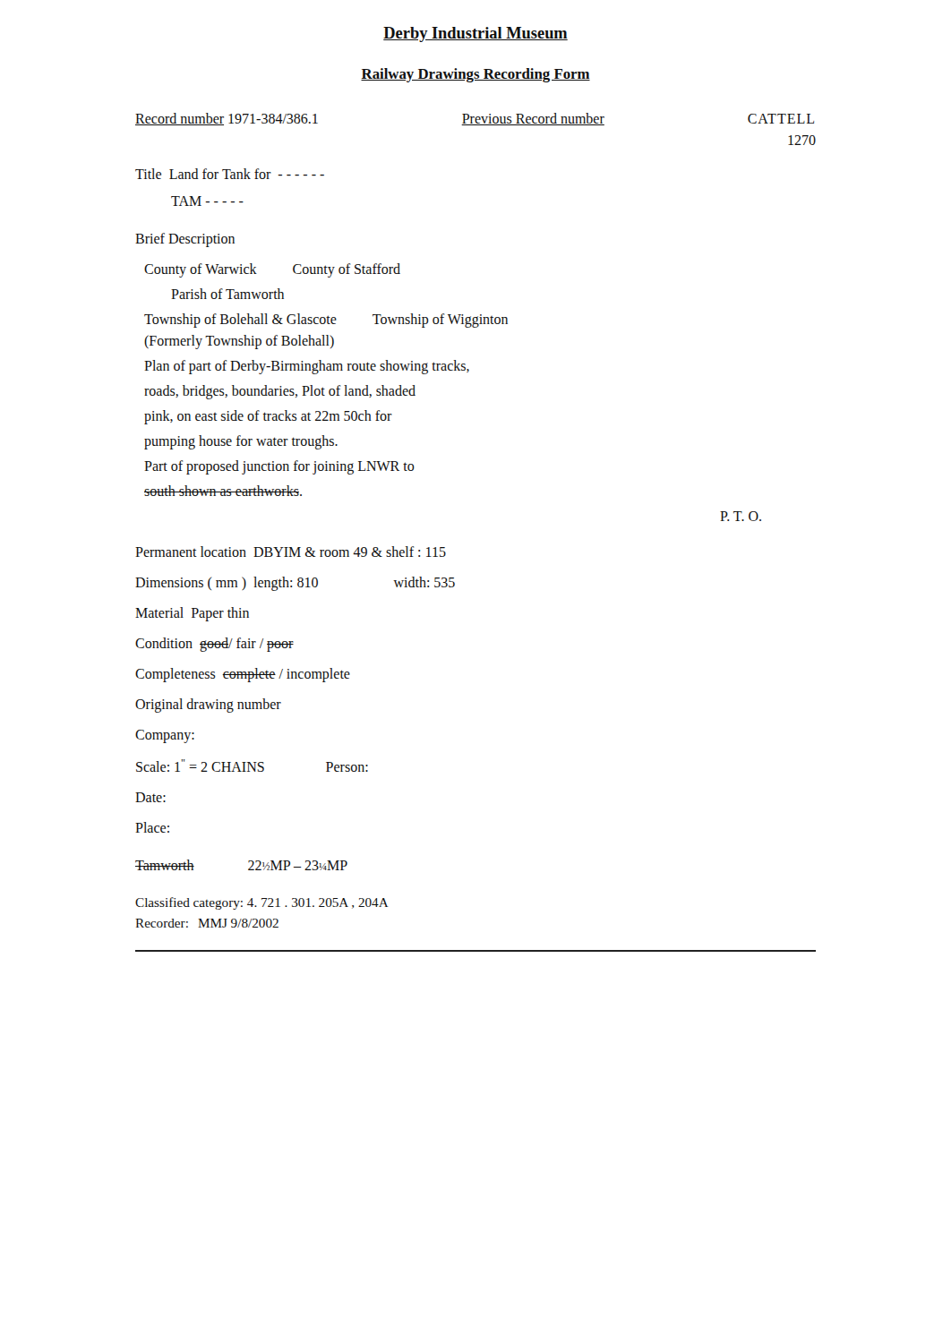Derby Industrial Museum
Railway Drawings Recording Form
Record number 1971‑384/386.1
Previous Record number
CATTELL
1270
Title Land for Tank for - - - - - -
TAM - - - - -
Brief Description
County of Warwick
County of Stafford
Parish of Tamworth
Township of Bolehall & Glascote
(Formerly Township of Bolehall)
Township of Wigginton
Plan of part of Derby-Birmingham route showing tracks,
roads, bridges, boundaries, Plot of land, shaded
pink, on east side of tracks at 22m 50ch for
pumping house for water troughs.
Part of proposed junction for joining LNWR to
south shown as earthworks.
P. T. O.
Permanent location DBYIM & room 49 & shelf : 115
Dimensions ( mm ) length: 810 width: 535
Material Paper thin
Condition good/ fair / poor
Completeness complete / incomplete
Original drawing number
Company:
Scale: 1" = 2 CHAINS Person:
Date:
Place:
Tamworth
22½MP – 23¼MP
Classified category: 4. 721 . 301. 205A , 204A
Recorder: MMJ 9/8/2002